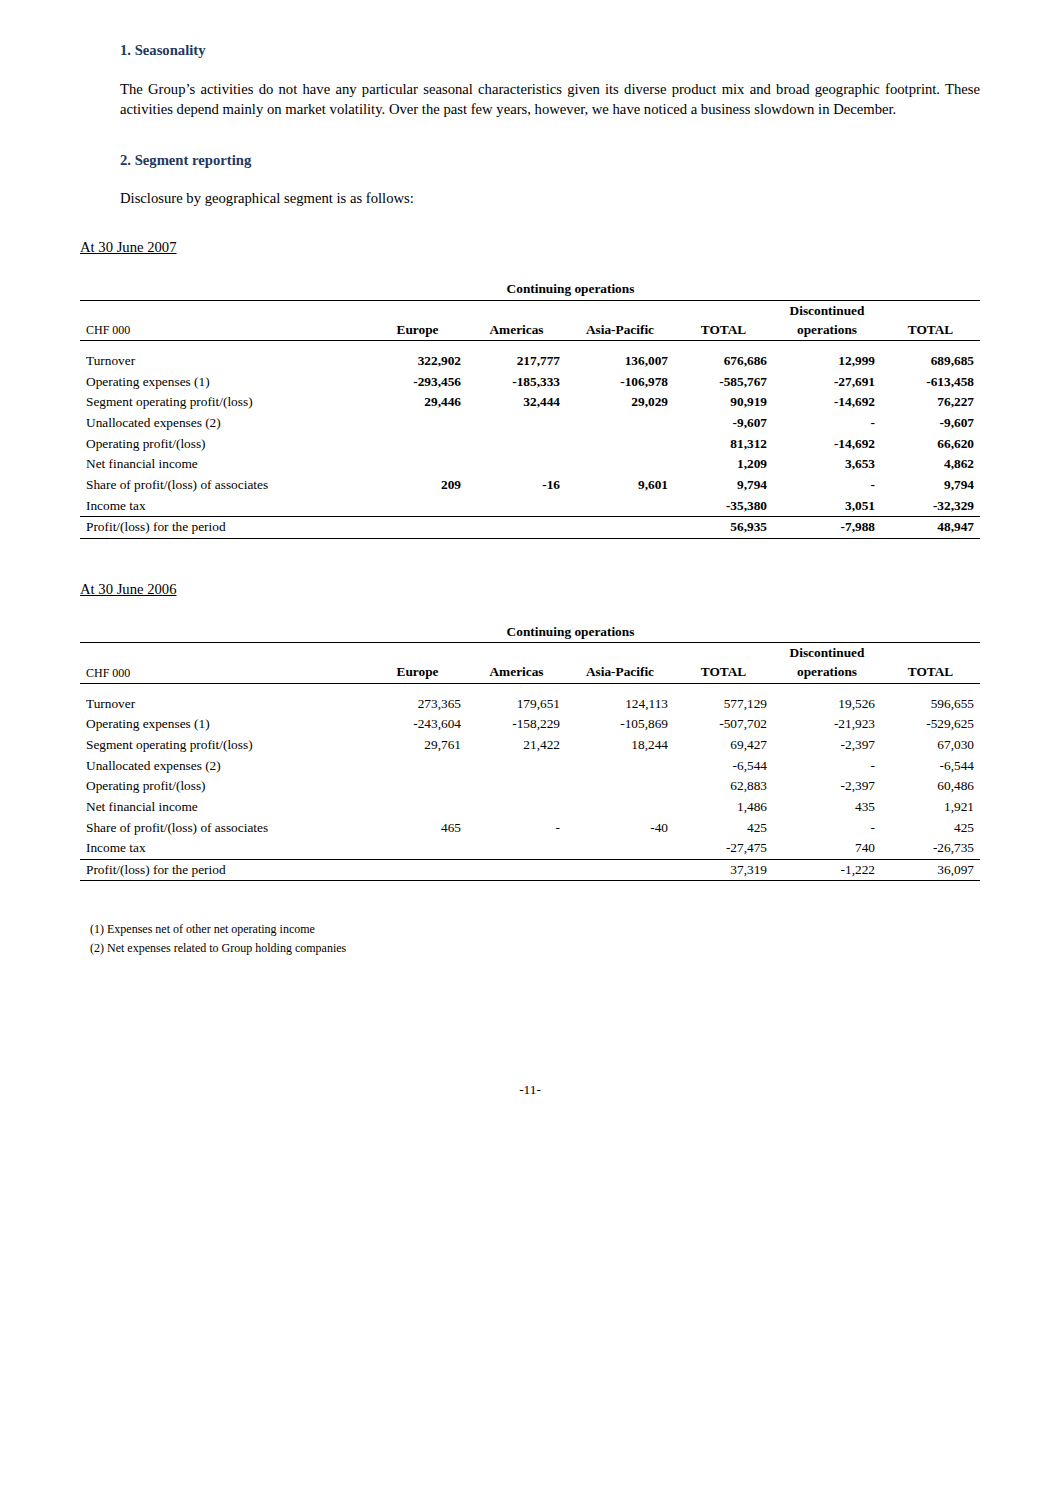1. Seasonality
The Group’s activities do not have any particular seasonal characteristics given its diverse product mix and broad geographic footprint. These activities depend mainly on market volatility. Over the past few years, however, we have noticed a business slowdown in December.
2. Segment reporting
Disclosure by geographical segment is as follows:
At 30 June 2007
| | Continuing operations | | |
| CHF 000 | Europe | Americas | Asia-Pacific | TOTAL | Discontinued operations | TOTAL |
| Turnover | 322,902 | 217,777 | 136,007 | 676,686 | 12,999 | 689,685 |
| Operating expenses (1) | -293,456 | -185,333 | -106,978 | -585,767 | -27,691 | -613,458 |
| Segment operating profit/(loss) | 29,446 | 32,444 | 29,029 | 90,919 | -14,692 | 76,227 |
| Unallocated expenses (2) | | | | -9,607 | - | -9,607 |
| Operating profit/(loss) | | | | 81,312 | -14,692 | 66,620 |
| Net financial income | | | | 1,209 | 3,653 | 4,862 |
| Share of profit/(loss) of associates | 209 | -16 | 9,601 | 9,794 | - | 9,794 |
| Income tax | | | | -35,380 | 3,051 | -32,329 |
| Profit/(loss) for the period | | | | 56,935 | -7,988 | 48,947 |
At 30 June 2006
| | Continuing operations | | |
| CHF 000 | Europe | Americas | Asia-Pacific | TOTAL | Discontinued operations | TOTAL |
| Turnover | 273,365 | 179,651 | 124,113 | 577,129 | 19,526 | 596,655 |
| Operating expenses (1) | -243,604 | -158,229 | -105,869 | -507,702 | -21,923 | -529,625 |
| Segment operating profit/(loss) | 29,761 | 21,422 | 18,244 | 69,427 | -2,397 | 67,030 |
| Unallocated expenses (2) | | | | -6,544 | - | -6,544 |
| Operating profit/(loss) | | | | 62,883 | -2,397 | 60,486 |
| Net financial income | | | | 1,486 | 435 | 1,921 |
| Share of profit/(loss) of associates | 465 | - | -40 | 425 | - | 425 |
| Income tax | | | | -27,475 | 740 | -26,735 |
| Profit/(loss) for the period | | | | 37,319 | -1,222 | 36,097 |
(1) Expenses net of other net operating income
(2) Net expenses related to Group holding companies
-11-